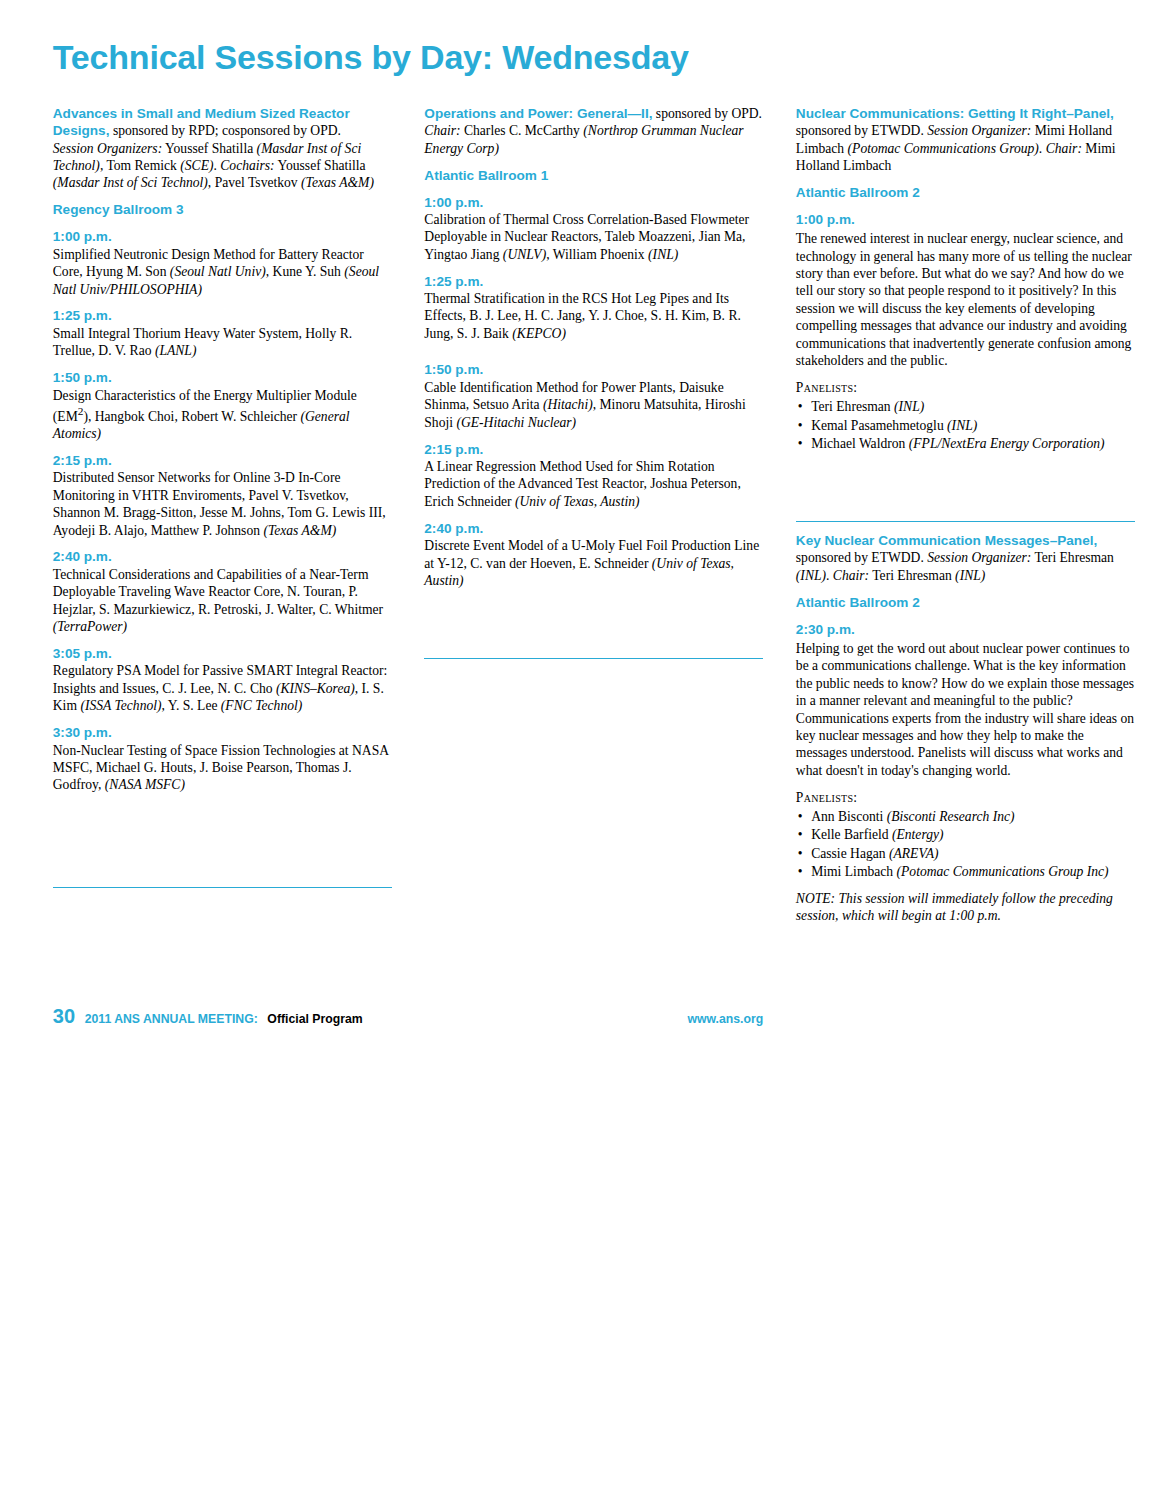Technical Sessions by Day: Wednesday
Advances in Small and Medium Sized Reactor Designs, sponsored by RPD; cosponsored by OPD.
Session Organizers: Youssef Shatilla (Masdar Inst of Sci Technol), Tom Remick (SCE). Cochairs: Youssef Shatilla (Masdar Inst of Sci Technol), Pavel Tsvetkov (Texas A&M)
Regency Ballroom 3
1:00 p.m.
Simplified Neutronic Design Method for Battery Reactor Core, Hyung M. Son (Seoul Natl Univ), Kune Y. Suh (Seoul Natl Univ/PHILOSOPHIA)
1:25 p.m.
Small Integral Thorium Heavy Water System, Holly R. Trellue, D. V. Rao (LANL)
1:50 p.m.
Design Characteristics of the Energy Multiplier Module (EM2), Hangbok Choi, Robert W. Schleicher (General Atomics)
2:15 p.m.
Distributed Sensor Networks for Online 3-D In-Core Monitoring in VHTR Enviroments, Pavel V. Tsvetkov, Shannon M. Bragg-Sitton, Jesse M. Johns, Tom G. Lewis III, Ayodeji B. Alajo, Matthew P. Johnson (Texas A&M)
2:40 p.m.
Technical Considerations and Capabilities of a Near-Term Deployable Traveling Wave Reactor Core, N. Touran, P. Hejzlar, S. Mazurkiewicz, R. Petroski, J. Walter, C. Whitmer (TerraPower)
3:05 p.m.
Regulatory PSA Model for Passive SMART Integral Reactor: Insights and Issues, C. J. Lee, N. C. Cho (KINS–Korea), I. S. Kim (ISSA Technol), Y. S. Lee (FNC Technol)
3:30 p.m.
Non-Nuclear Testing of Space Fission Technologies at NASA MSFC, Michael G. Houts, J. Boise Pearson, Thomas J. Godfroy, (NASA MSFC)
Operations and Power: General—II, sponsored by OPD.
Chair: Charles C. McCarthy (Northrop Grumman Nuclear Energy Corp)
Atlantic Ballroom 1
1:00 p.m.
Calibration of Thermal Cross Correlation-Based Flowmeter Deployable in Nuclear Reactors, Taleb Moazzeni, Jian Ma, Yingtao Jiang (UNLV), William Phoenix (INL)
1:25 p.m.
Thermal Stratification in the RCS Hot Leg Pipes and Its Effects, B. J. Lee, H. C. Jang, Y. J. Choe, S. H. Kim, B. R. Jung, S. J. Baik (KEPCO)
1:50 p.m.
Cable Identification Method for Power Plants, Daisuke Shinma, Setsuo Arita (Hitachi), Minoru Matsuhita, Hiroshi Shoji (GE-Hitachi Nuclear)
2:15 p.m.
A Linear Regression Method Used for Shim Rotation Prediction of the Advanced Test Reactor, Joshua Peterson, Erich Schneider (Univ of Texas, Austin)
2:40 p.m.
Discrete Event Model of a U-Moly Fuel Foil Production Line at Y-12, C. van der Hoeven, E. Schneider (Univ of Texas, Austin)
Nuclear Communications: Getting It Right–Panel, sponsored by ETWDD. Session Organizer: Mimi Holland Limbach (Potomac Communications Group). Chair: Mimi Holland Limbach
Atlantic Ballroom 2
1:00 p.m.
The renewed interest in nuclear energy, nuclear science, and technology in general has many more of us telling the nuclear story than ever before. But what do we say? And how do we tell our story so that people respond to it positively? In this session we will discuss the key elements of developing compelling messages that advance our industry and avoiding communications that inadvertently generate confusion among stakeholders and the public.
Panelists:
Teri Ehresman (INL)
Kemal Pasamehmetoglu (INL)
Michael Waldron (FPL/NextEra Energy Corporation)
Key Nuclear Communication Messages–Panel, sponsored by ETWDD. Session Organizer: Teri Ehresman (INL). Chair: Teri Ehresman (INL)
Atlantic Ballroom 2
2:30 p.m.
Helping to get the word out about nuclear power continues to be a communications challenge. What is the key information the public needs to know? How do we explain those messages in a manner relevant and meaningful to the public? Communications experts from the industry will share ideas on key nuclear messages and how they help to make the messages understood. Panelists will discuss what works and what doesn't in today's changing world.
Panelists:
Ann Bisconti (Bisconti Research Inc)
Kelle Barfield (Entergy)
Cassie Hagan (AREVA)
Mimi Limbach (Potomac Communications Group Inc)
NOTE: This session will immediately follow the preceding session, which will begin at 1:00 p.m.
30 2011 ANS ANNUAL MEETING: Official Program
www.ans.org